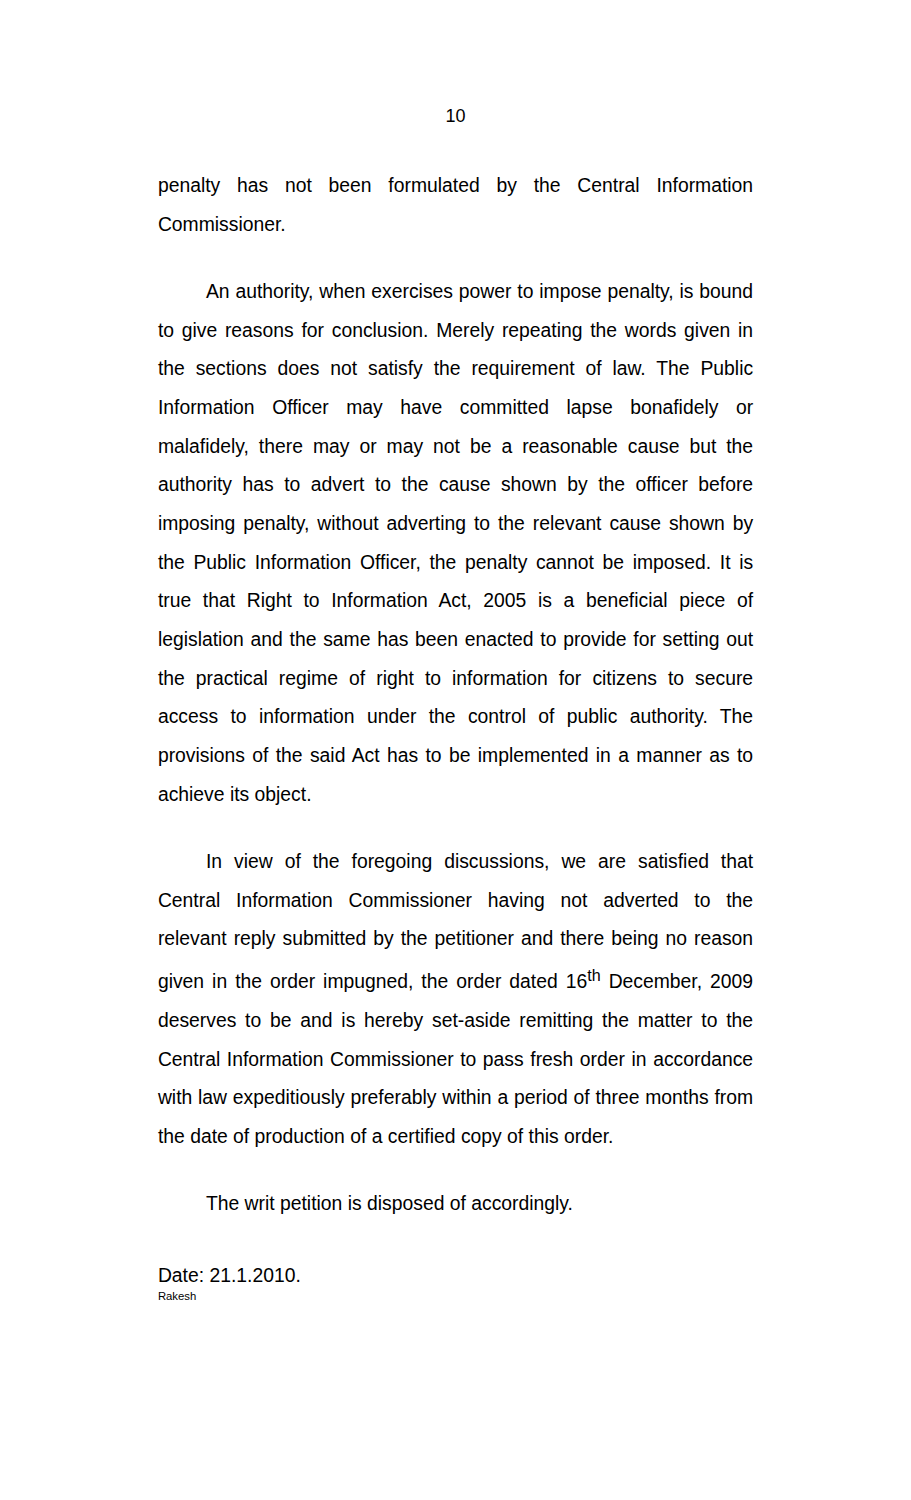10
penalty has not been formulated by the Central Information Commissioner.
An authority, when exercises power to impose penalty, is bound to give reasons for conclusion. Merely repeating the words given in the sections does not satisfy the requirement of law. The Public Information Officer may have committed lapse bonafidely or malafidely, there may or may not be a reasonable cause but the authority has to advert to the cause shown by the officer before imposing penalty, without adverting to the relevant cause shown by the Public Information Officer, the penalty cannot be imposed. It is true that Right to Information Act, 2005 is a beneficial piece of legislation and the same has been enacted to provide for setting out the practical regime of right to information for citizens to secure access to information under the control of public authority. The provisions of the said Act has to be implemented in a manner as to achieve its object.
In view of the foregoing discussions, we are satisfied that Central Information Commissioner having not adverted to the relevant reply submitted by the petitioner and there being no reason given in the order impugned, the order dated 16th December, 2009 deserves to be and is hereby set-aside remitting the matter to the Central Information Commissioner to pass fresh order in accordance with law expeditiously preferably within a period of three months from the date of production of a certified copy of this order.
The writ petition is disposed of accordingly.
Date: 21.1.2010.
Rakesh